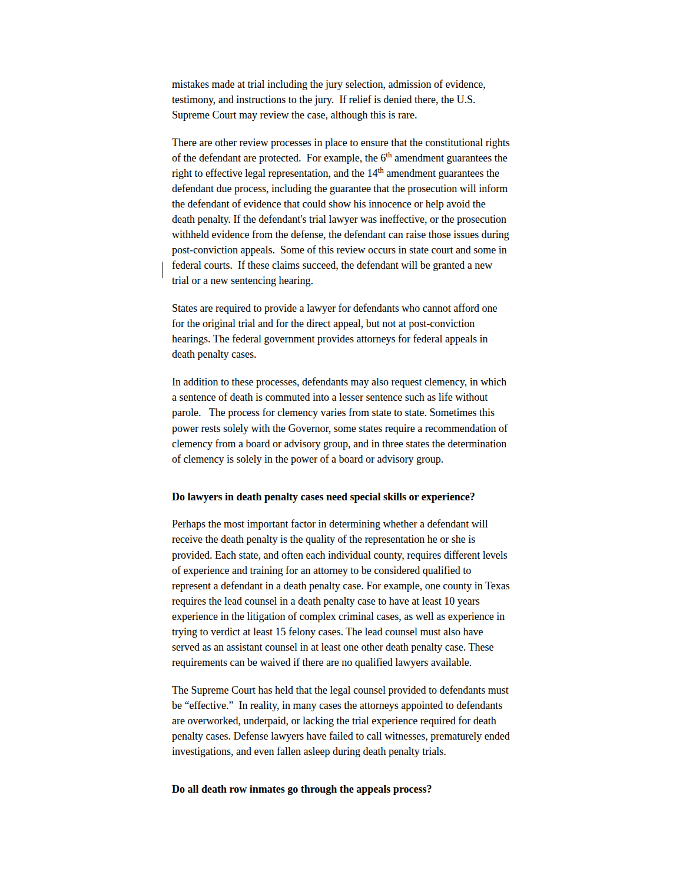mistakes made at trial including the jury selection, admission of evidence, testimony, and instructions to the jury. If relief is denied there, the U.S. Supreme Court may review the case, although this is rare.
There are other review processes in place to ensure that the constitutional rights of the defendant are protected. For example, the 6th amendment guarantees the right to effective legal representation, and the 14th amendment guarantees the defendant due process, including the guarantee that the prosecution will inform the defendant of evidence that could show his innocence or help avoid the death penalty. If the defendant's trial lawyer was ineffective, or the prosecution withheld evidence from the defense, the defendant can raise those issues during post-conviction appeals. Some of this review occurs in state court and some in federal courts. If these claims succeed, the defendant will be granted a new trial or a new sentencing hearing.
States are required to provide a lawyer for defendants who cannot afford one for the original trial and for the direct appeal, but not at post-conviction hearings. The federal government provides attorneys for federal appeals in death penalty cases.
In addition to these processes, defendants may also request clemency, in which a sentence of death is commuted into a lesser sentence such as life without parole. The process for clemency varies from state to state. Sometimes this power rests solely with the Governor, some states require a recommendation of clemency from a board or advisory group, and in three states the determination of clemency is solely in the power of a board or advisory group.
Do lawyers in death penalty cases need special skills or experience?
Perhaps the most important factor in determining whether a defendant will receive the death penalty is the quality of the representation he or she is provided. Each state, and often each individual county, requires different levels of experience and training for an attorney to be considered qualified to represent a defendant in a death penalty case. For example, one county in Texas requires the lead counsel in a death penalty case to have at least 10 years experience in the litigation of complex criminal cases, as well as experience in trying to verdict at least 15 felony cases. The lead counsel must also have served as an assistant counsel in at least one other death penalty case. These requirements can be waived if there are no qualified lawyers available.
The Supreme Court has held that the legal counsel provided to defendants must be “effective.” In reality, in many cases the attorneys appointed to defendants are overworked, underpaid, or lacking the trial experience required for death penalty cases. Defense lawyers have failed to call witnesses, prematurely ended investigations, and even fallen asleep during death penalty trials.
Do all death row inmates go through the appeals process?